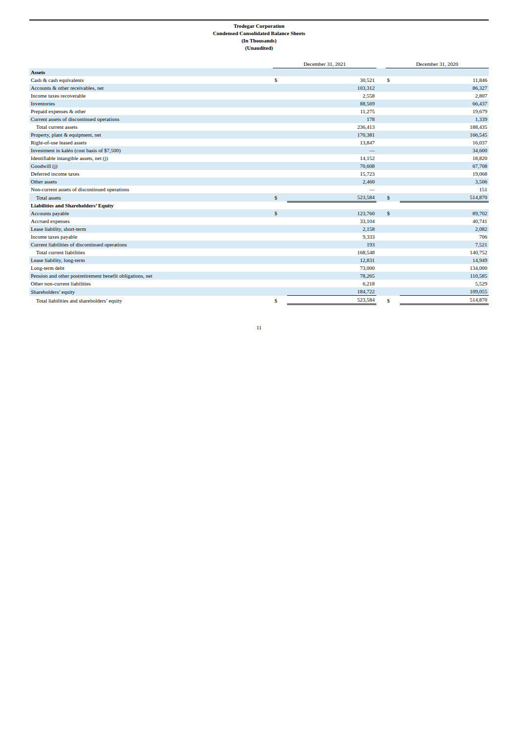Tredegar Corporation
Condensed Consolidated Balance Sheets
(In Thousands)
(Unaudited)
| | December 31, 2021 | | December 31, 2020 |
| Assets | | | | | |
| Cash & cash equivalents | $ | 30,521 | | $ | 11,846 |
| Accounts & other receivables, net | | 103,312 | | | 86,327 |
| Income taxes recoverable | | 2,558 | | | 2,807 |
| Inventories | | 88,569 | | | 66,437 |
| Prepaid expenses & other | | 11,275 | | | 19,679 |
| Current assets of discontinued operations | | 178 | | | 1,339 |
| Total current assets | | 236,413 | | | 188,435 |
| Property, plant & equipment, net | | 170,381 | | | 166,545 |
| Right-of-use leased assets | | 13,847 | | | 16,037 |
| Investment in kaléo (cost basis of $7,500) | | — | | | 34,600 |
| Identifiable intangible assets, net (j) | | 14,152 | | | 18,820 |
| Goodwill (j) | | 70,608 | | | 67,708 |
| Deferred income taxes | | 15,723 | | | 19,068 |
| Other assets | | 2,460 | | | 3,506 |
| Non-current assets of discontinued operations | | — | | | 151 |
| Total assets | $ | 523,584 | | $ | 514,870 |
| Liabilities and Shareholders’ Equity | | | | | |
| Accounts payable | $ | 123,760 | | $ | 89,702 |
| Accrued expenses | | 33,104 | | | 40,741 |
| Lease liability, short-term | | 2,158 | | | 2,082 |
| Income taxes payable | | 9,333 | | | 706 |
| Current liabilities of discontinued operations | | 193 | | | 7,521 |
| Total current liabilities | | 168,548 | | | 140,752 |
| Lease liability, long-term | | 12,831 | | | 14,949 |
| Long-term debt | | 73,000 | | | 134,000 |
| Pension and other postretirement benefit obligations, net | | 78,265 | | | 110,585 |
| Other non-current liabilities | | 6,218 | | | 5,529 |
| Shareholders’ equity | | 184,722 | | | 109,055 |
| Total liabilities and shareholders’ equity | $ | 523,584 | | $ | 514,870 |
11